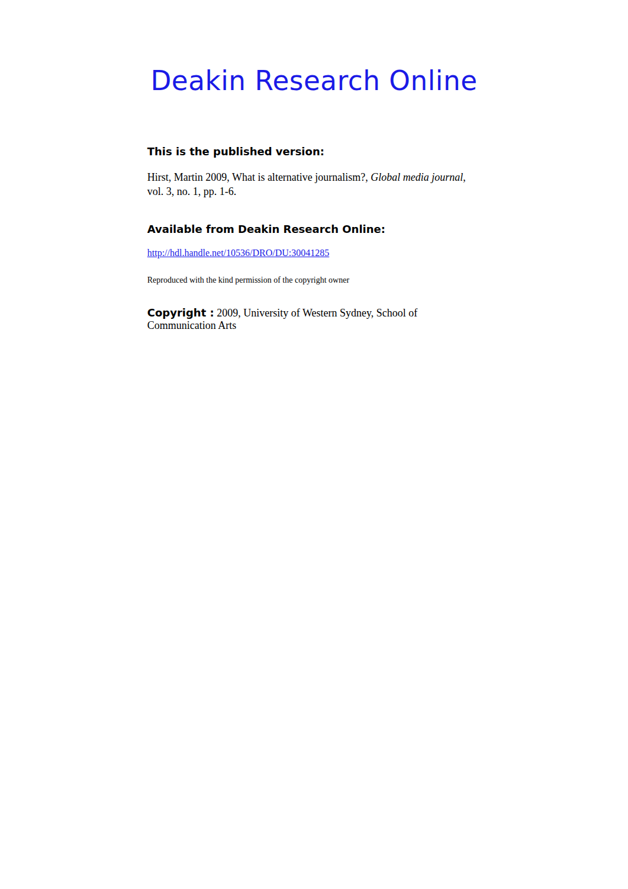Deakin Research Online
This is the published version:
Hirst, Martin 2009, What is alternative journalism?, Global media journal, vol. 3, no. 1, pp. 1-6.
Available from Deakin Research Online:
http://hdl.handle.net/10536/DRO/DU:30041285
Reproduced with the kind permission of the copyright owner
Copyright : 2009, University of Western Sydney, School of Communication Arts